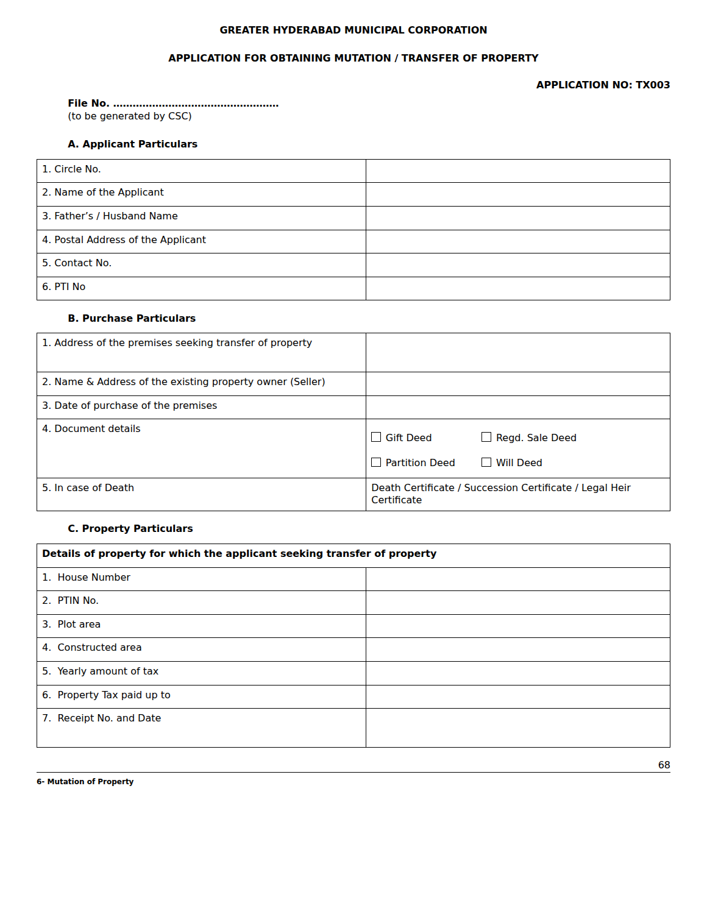GREATER HYDERABAD MUNICIPAL CORPORATION
APPLICATION FOR OBTAINING MUTATION / TRANSFER OF PROPERTY
APPLICATION NO: TX003
File No. ……………………………………………
(to be generated by CSC)
A. Applicant Particulars
| 1. Circle No. | |
| 2. Name of the Applicant | |
| 3. Father’s / Husband Name | |
| 4. Postal Address of the Applicant | |
| 5. Contact No. | |
| 6. PTI No | |
B. Purchase Particulars
| 1. Address of the premises seeking transfer of property | |
| 2. Name & Address of the existing property owner (Seller) | |
| 3. Date of purchase of the premises | |
| 4. Document details | Gift Deed Regd. Sale Deed Partition Deed Will Deed |
| 5. In case of Death | Death Certificate / Succession Certificate / Legal Heir Certificate |
C. Property Particulars
| Details of property for which the applicant seeking transfer of property |
| 1. House Number | |
| 2. PTIN No. | |
| 3. Plot area | |
| 4. Constructed area | |
| 5. Yearly amount of tax | |
| 6. Property Tax paid up to | |
| 7. Receipt No. and Date | |
68 6- Mutation of Property